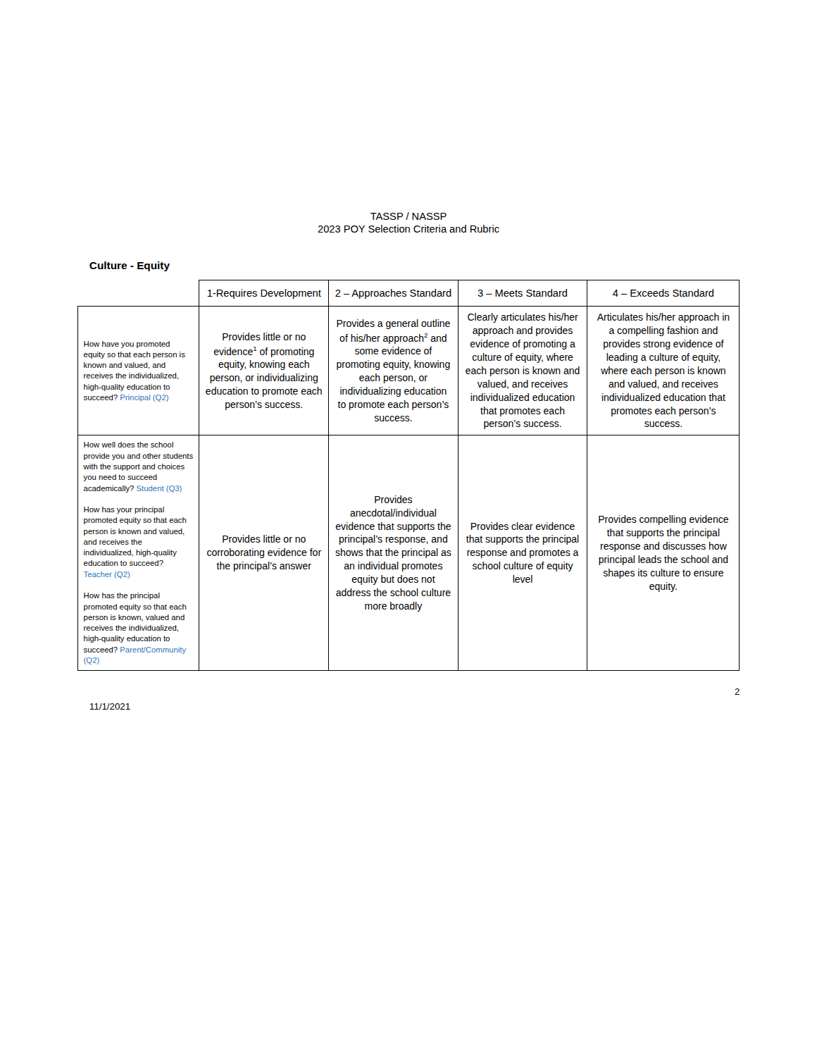TASSP / NASSP
2023 POY Selection Criteria and Rubric
Culture - Equity
| | 1-Requires Development | 2 – Approaches Standard | 3 – Meets Standard | 4 – Exceeds Standard |
| --- | --- | --- | --- | --- |
| How have you promoted equity so that each person is known and valued, and receives the individualized, high-quality education to succeed? Principal (Q2) | Provides little or no evidence 1 of promoting equity, knowing each person, or individualizing education to promote each person’s success. | Provides a general outline of his/her approach 2 and some evidence of promoting equity, knowing each person, or individualizing education to promote each person’s success. | Clearly articulates his/her approach and provides evidence of promoting a culture of equity, where each person is known and valued, and receives individualized education that promotes each person’s success. | Articulates his/her approach in a compelling fashion and provides strong evidence of leading a culture of equity, where each person is known and valued, and receives individualized education that promotes each person’s success. |
| How well does the school provide you and other students with the support and choices you need to succeed academically? Student (Q3) How has your principal promoted equity so that each person is known and valued, and receives the individualized, high-quality education to succeed? Teacher (Q2) How has the principal promoted equity so that each person is known, valued and receives the individualized, high-quality education to succeed? Parent/Community (Q2) | Provides little or no corroborating evidence for the principal’s answer | Provides anecdotal/individual evidence that supports the principal’s response, and shows that the principal as an individual promotes equity but does not address the school culture more broadly | Provides clear evidence that supports the principal response and promotes a school culture of equity level | Provides compelling evidence that supports the principal response and discusses how principal leads the school and shapes its culture to ensure equity. |
2
11/1/2021